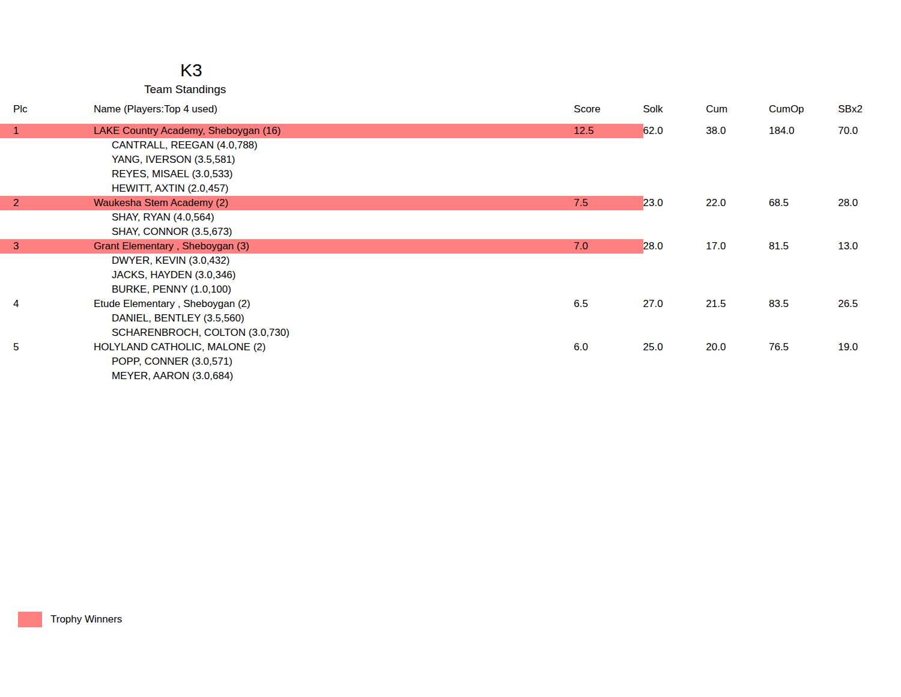K3
Team Standings
| Plc | Name (Players:Top 4 used) | Score | Solk | Cum | CumOp | SBx2 |
| --- | --- | --- | --- | --- | --- | --- |
| 1 | LAKE Country Academy, Sheboygan (16) | 12.5 | 62.0 | 38.0 | 184.0 | 70.0 |
| | CANTRALL, REEGAN (4.0,788) |
| | YANG, IVERSON (3.5,581) |
| | REYES, MISAEL (3.0,533) |
| | HEWITT, AXTIN (2.0,457) |
| 2 | Waukesha Stem Academy (2) | 7.5 | 23.0 | 22.0 | 68.5 | 28.0 |
| | SHAY, RYAN (4.0,564) |
| | SHAY, CONNOR (3.5,673) |
| 3 | Grant Elementary , Sheboygan (3) | 7.0 | 28.0 | 17.0 | 81.5 | 13.0 |
| | DWYER, KEVIN (3.0,432) |
| | JACKS, HAYDEN (3.0,346) |
| | BURKE, PENNY (1.0,100) |
| 4 | Etude Elementary , Sheboygan (2) | 6.5 | 27.0 | 21.5 | 83.5 | 26.5 |
| | DANIEL, BENTLEY (3.5,560) |
| | SCHARENBROCH, COLTON (3.0,730) |
| 5 | HOLYLAND CATHOLIC, MALONE (2) | 6.0 | 25.0 | 20.0 | 76.5 | 19.0 |
| | POPP, CONNER (3.0,571) |
| | MEYER, AARON (3.0,684) |
Trophy Winners